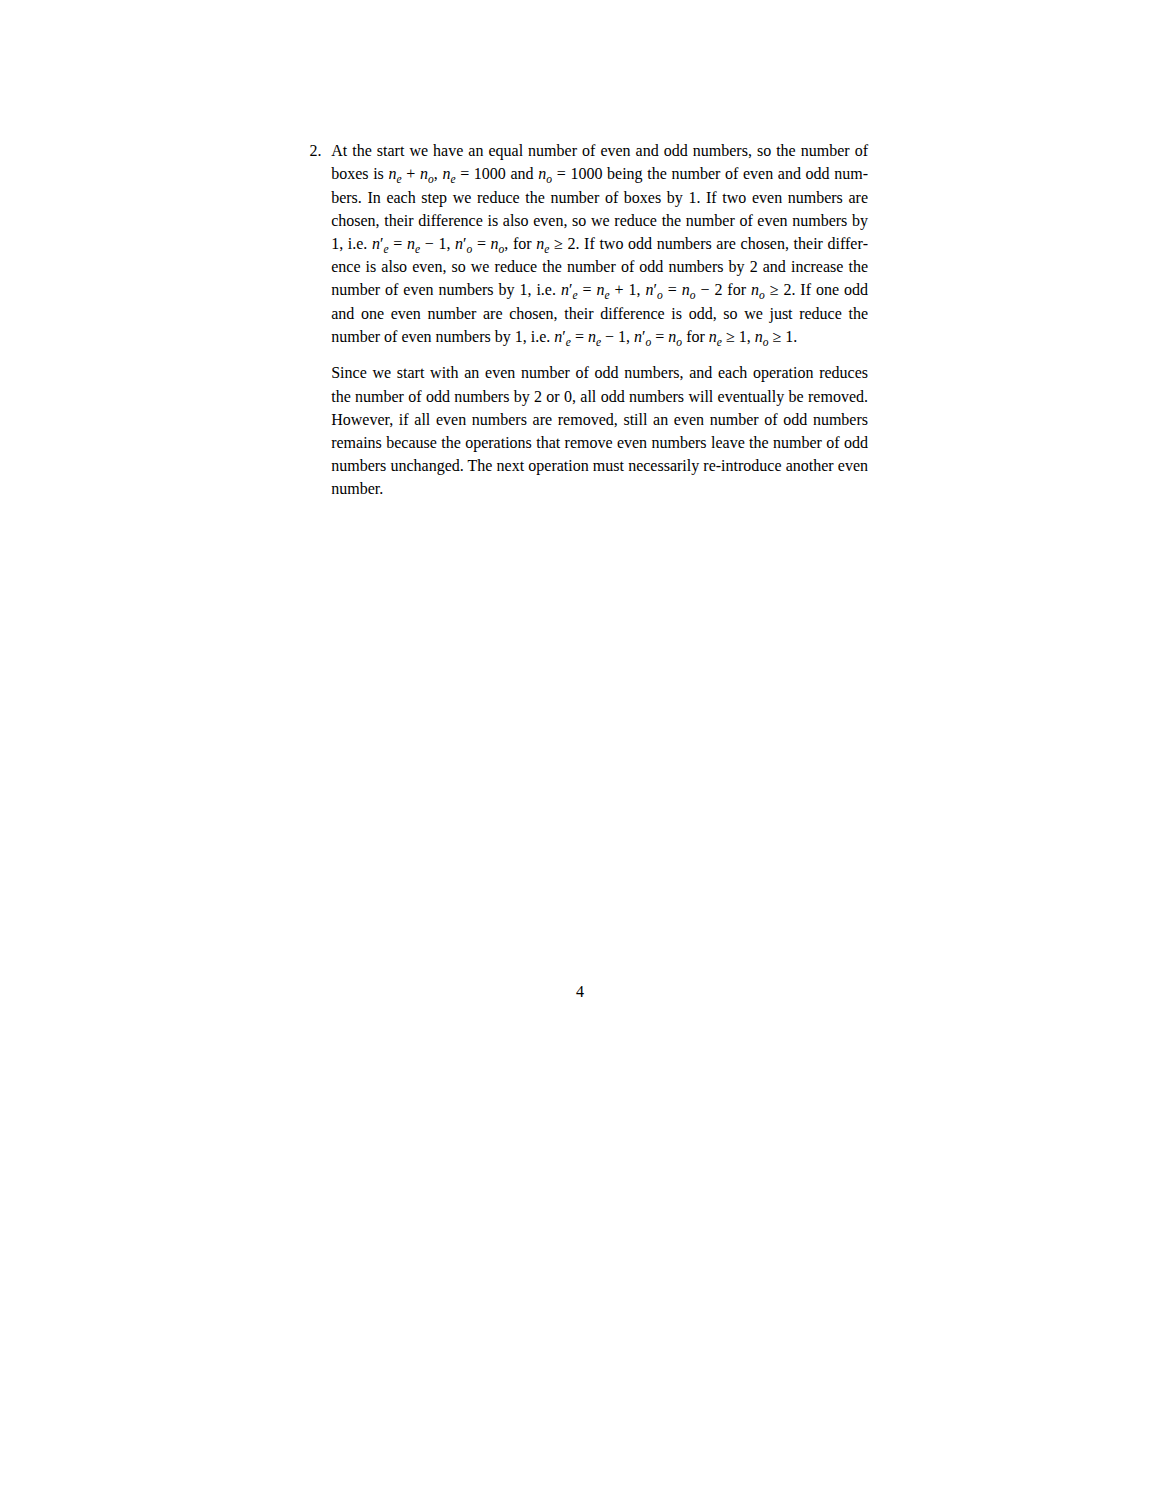At the start we have an equal number of even and odd numbers, so the number of boxes is ne + no, ne = 1000 and no = 1000 being the number of even and odd numbers. In each step we reduce the number of boxes by 1. If two even numbers are chosen, their difference is also even, so we reduce the number of even numbers by 1, i.e. n′e = ne − 1, n′o = no, for ne ≥ 2. If two odd numbers are chosen, their difference is also even, so we reduce the number of odd numbers by 2 and increase the number of even numbers by 1, i.e. n′e = ne + 1, n′o = no − 2 for no ≥ 2. If one odd and one even number are chosen, their difference is odd, so we just reduce the number of even numbers by 1, i.e. n′e = ne − 1, n′o = no for ne ≥ 1, no ≥ 1.
Since we start with an even number of odd numbers, and each operation reduces the number of odd numbers by 2 or 0, all odd numbers will eventually be removed. However, if all even numbers are removed, still an even number of odd numbers remains because the operations that remove even numbers leave the number of odd numbers unchanged. The next operation must necessarily re-introduce another even number.
4